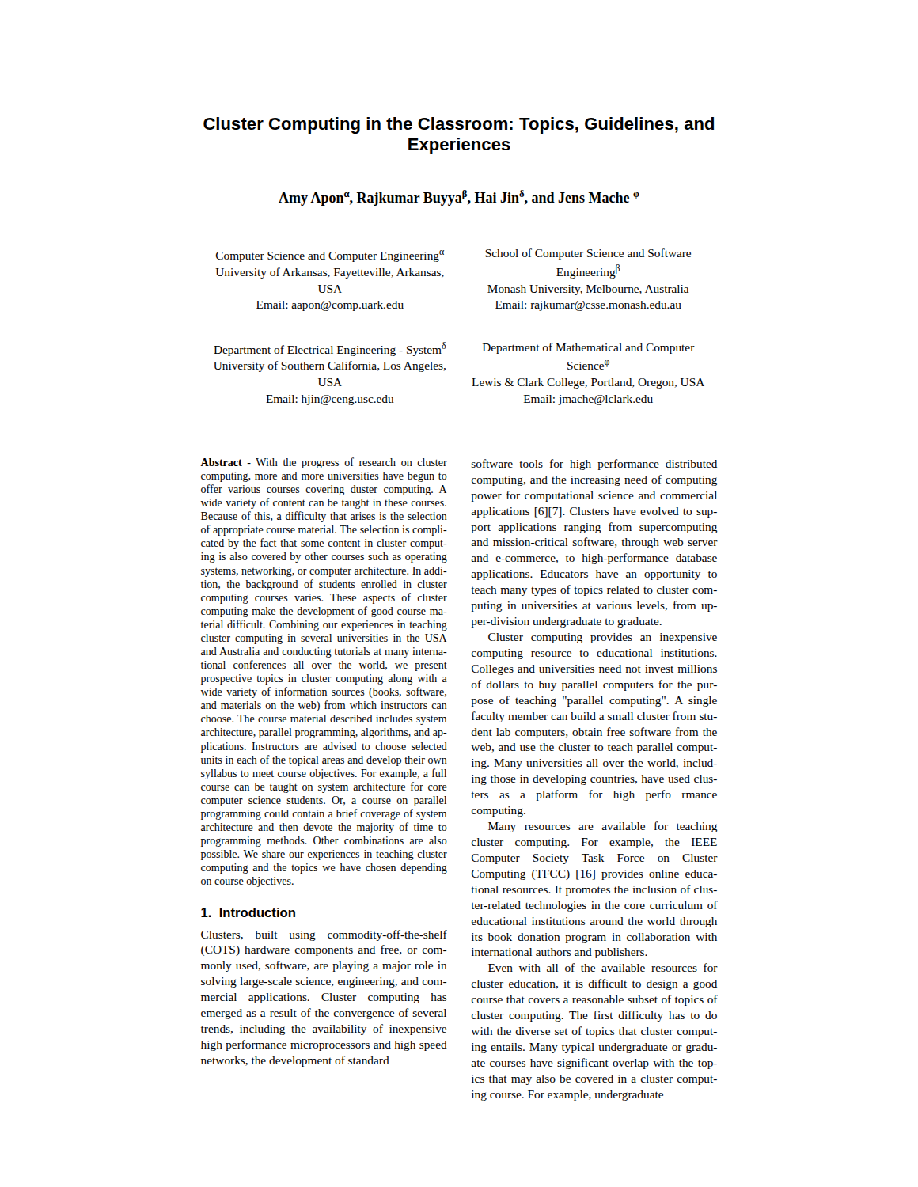Cluster Computing in the Classroom: Topics, Guidelines, and Experiences
Amy Aponα, Rajkumar Buyyaβ, Hai Jinδ, and Jens Mache φ
| Computer Science and Computer Engineering α University of Arkansas, Fayetteville, Arkansas, USA Email: aapon@comp.uark.edu | School of Computer Science and Software Engineering β Monash University, Melbourne, Australia Email: rajkumar@csse.monash.edu.au |
| Department of Electrical Engineering - System δ University of Southern California, Los Angeles, USA Email: hjin@ceng.usc.edu | Department of Mathematical and Computer Science φ Lewis & Clark College, Portland, Oregon, USA Email: jmache@lclark.edu |
Abstract - With the progress of research on cluster computing, more and more universities have begun to offer various courses covering duster computing. A wide variety of content can be taught in these courses. Because of this, a difficulty that arises is the selection of appropriate course material. The selection is complicated by the fact that some content in cluster computing is also covered by other courses such as operating systems, networking, or computer architecture. In addition, the background of students enrolled in cluster computing courses varies. These aspects of cluster computing make the development of good course material difficult. Combining our experiences in teaching cluster computing in several universities in the USA and Australia and conducting tutorials at many international conferences all over the world, we present prospective topics in cluster computing along with a wide variety of information sources (books, software, and materials on the web) from which instructors can choose. The course material described includes system architecture, parallel programming, algorithms, and applications. Instructors are advised to choose selected units in each of the topical areas and develop their own syllabus to meet course objectives. For example, a full course can be taught on system architecture for core computer science students. Or, a course on parallel programming could contain a brief coverage of system architecture and then devote the majority of time to programming methods. Other combinations are also possible. We share our experiences in teaching cluster computing and the topics we have chosen depending on course objectives.
1. Introduction
Clusters, built using commodity-off-the-shelf (COTS) hardware components and free, or commonly used, software, are playing a major role in solving large-scale science, engineering, and commercial applications. Cluster computing has emerged as a result of the convergence of several trends, including the availability of inexpensive high performance microprocessors and high speed networks, the development of standard
software tools for high performance distributed computing, and the increasing need of computing power for computational science and commercial applications [6][7]. Clusters have evolved to support applications ranging from supercomputing and mission-critical software, through web server and e-commerce, to high-performance database applications. Educators have an opportunity to teach many types of topics related to cluster computing in universities at various levels, from upper-division undergraduate to graduate.
Cluster computing provides an inexpensive computing resource to educational institutions. Colleges and universities need not invest millions of dollars to buy parallel computers for the purpose of teaching "parallel computing". A single faculty member can build a small cluster from student lab computers, obtain free software from the web, and use the cluster to teach parallel computing. Many universities all over the world, including those in developing countries, have used clusters as a platform for high perfo rmance computing.
Many resources are available for teaching cluster computing. For example, the IEEE Computer Society Task Force on Cluster Computing (TFCC) [16] provides online educational resources. It promotes the inclusion of cluster-related technologies in the core curriculum of educational institutions around the world through its book donation program in collaboration with international authors and publishers.
Even with all of the available resources for cluster education, it is difficult to design a good course that covers a reasonable subset of topics of cluster computing. The first difficulty has to do with the diverse set of topics that cluster computing entails. Many typical undergraduate or graduate courses have significant overlap with the topics that may also be covered in a cluster computing course. For example, undergraduate